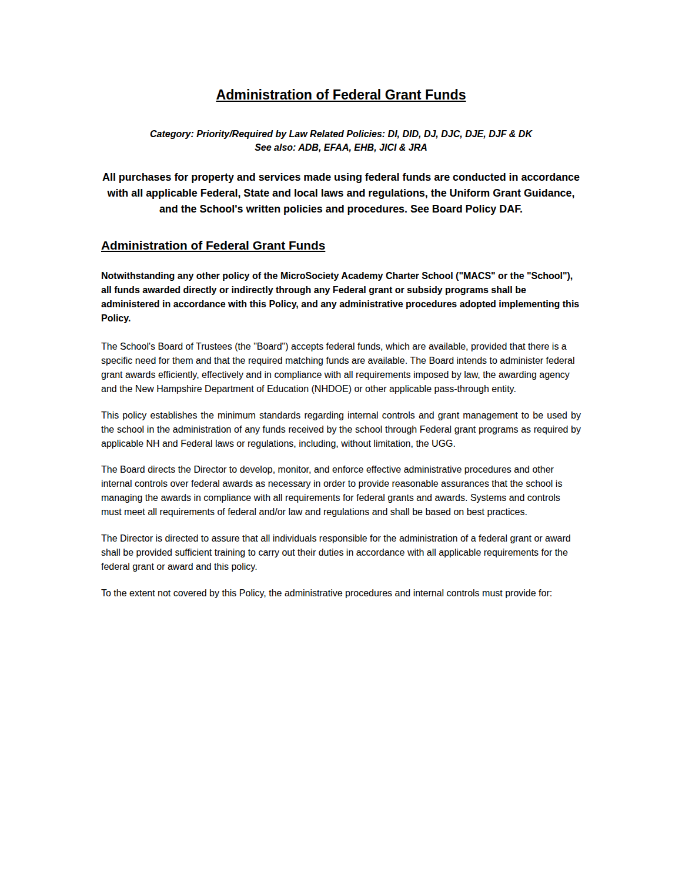Administration of Federal Grant Funds
Category: Priority/Required by Law Related Policies: DI, DID, DJ, DJC, DJE, DJF & DK
See also: ADB, EFAA, EHB, JICI & JRA
All purchases for property and services made using federal funds are conducted in accordance with all applicable Federal, State and local laws and regulations, the Uniform Grant Guidance, and the School's written policies and procedures. See Board Policy DAF.
Administration of Federal Grant Funds
Notwithstanding any other policy of the MicroSociety Academy Charter School ("MACS" or the "School"), all funds awarded directly or indirectly through any Federal grant or subsidy programs shall be administered in accordance with this Policy, and any administrative procedures adopted implementing this Policy.
The School's Board of Trustees (the "Board") accepts federal funds, which are available, provided that there is a specific need for them and that the required matching funds are available. The Board intends to administer federal grant awards efficiently, effectively and in compliance with all requirements imposed by law, the awarding agency and the New Hampshire Department of Education (NHDOE) or other applicable pass-through entity.
This policy establishes the minimum standards regarding internal controls and grant management to be used by the school in the administration of any funds received by the school through Federal grant programs as required by applicable NH and Federal laws or regulations, including, without limitation, the UGG.
The Board directs the Director to develop, monitor, and enforce effective administrative procedures and other internal controls over federal awards as necessary in order to provide reasonable assurances that the school is managing the awards in compliance with all requirements for federal grants and awards. Systems and controls must meet all requirements of federal and/or law and regulations and shall be based on best practices.
The Director is directed to assure that all individuals responsible for the administration of a federal grant or award shall be provided sufficient training to carry out their duties in accordance with all applicable requirements for the federal grant or award and this policy.
To the extent not covered by this Policy, the administrative procedures and internal controls must provide for: